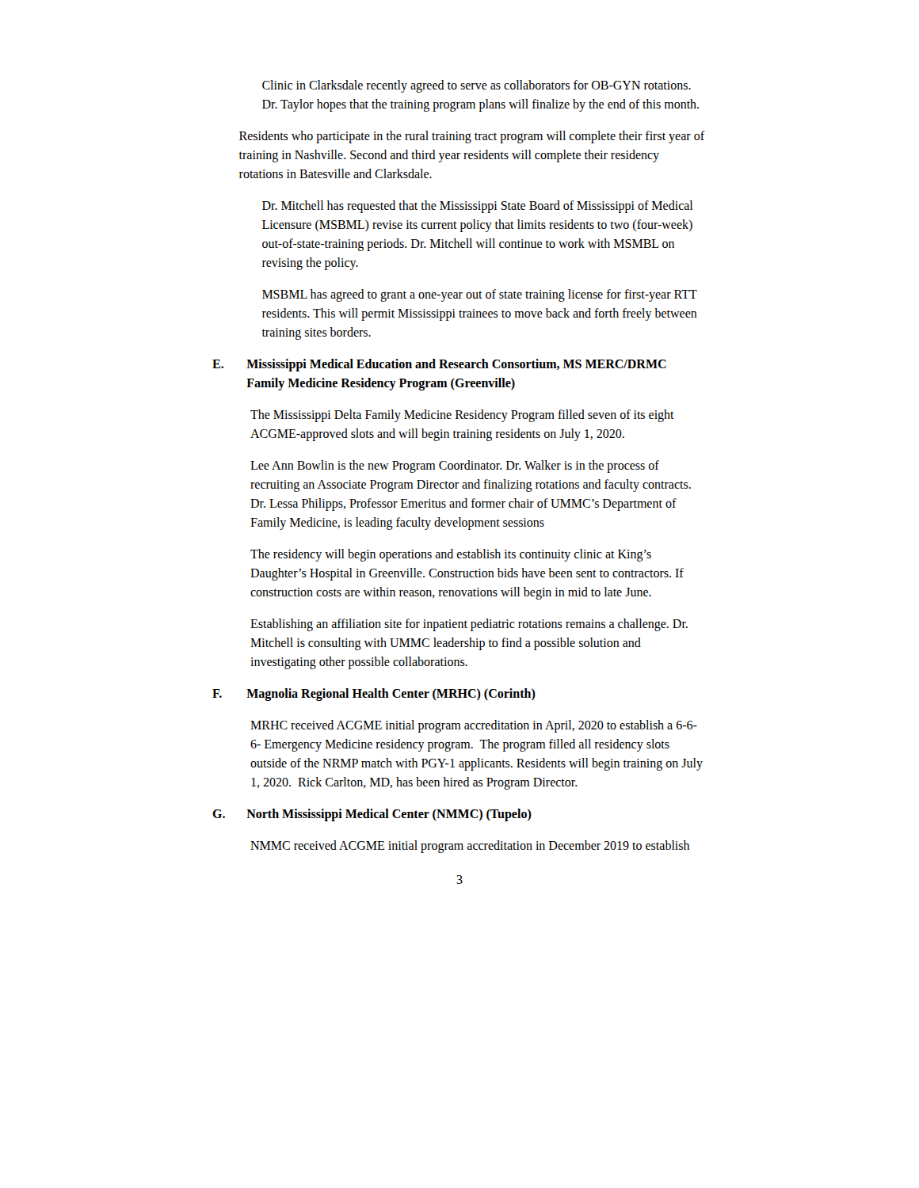Clinic in Clarksdale recently agreed to serve as collaborators for OB-GYN rotations. Dr. Taylor hopes that the training program plans will finalize by the end of this month.
Residents who participate in the rural training tract program will complete their first year of training in Nashville. Second and third year residents will complete their residency rotations in Batesville and Clarksdale.
Dr. Mitchell has requested that the Mississippi State Board of Mississippi of Medical Licensure (MSBML) revise its current policy that limits residents to two (four-week) out-of-state-training periods. Dr. Mitchell will continue to work with MSMBL on revising the policy.
MSBML has agreed to grant a one-year out of state training license for first-year RTT residents. This will permit Mississippi trainees to move back and forth freely between training sites borders.
E.
Mississippi Medical Education and Research Consortium, MS MERC/DRMC Family Medicine Residency Program (Greenville)
The Mississippi Delta Family Medicine Residency Program filled seven of its eight ACGME-approved slots and will begin training residents on July 1, 2020.
Lee Ann Bowlin is the new Program Coordinator. Dr. Walker is in the process of recruiting an Associate Program Director and finalizing rotations and faculty contracts. Dr. Lessa Philipps, Professor Emeritus and former chair of UMMC’s Department of Family Medicine, is leading faculty development sessions
The residency will begin operations and establish its continuity clinic at King’s Daughter’s Hospital in Greenville. Construction bids have been sent to contractors. If construction costs are within reason, renovations will begin in mid to late June.
Establishing an affiliation site for inpatient pediatric rotations remains a challenge. Dr. Mitchell is consulting with UMMC leadership to find a possible solution and investigating other possible collaborations.
F.
Magnolia Regional Health Center (MRHC) (Corinth)
MRHC received ACGME initial program accreditation in April, 2020 to establish a 6-6-6- Emergency Medicine residency program. The program filled all residency slots outside of the NRMP match with PGY-1 applicants. Residents will begin training on July 1, 2020. Rick Carlton, MD, has been hired as Program Director.
G.
North Mississippi Medical Center (NMMC) (Tupelo)
NMMC received ACGME initial program accreditation in December 2019 to establish
3